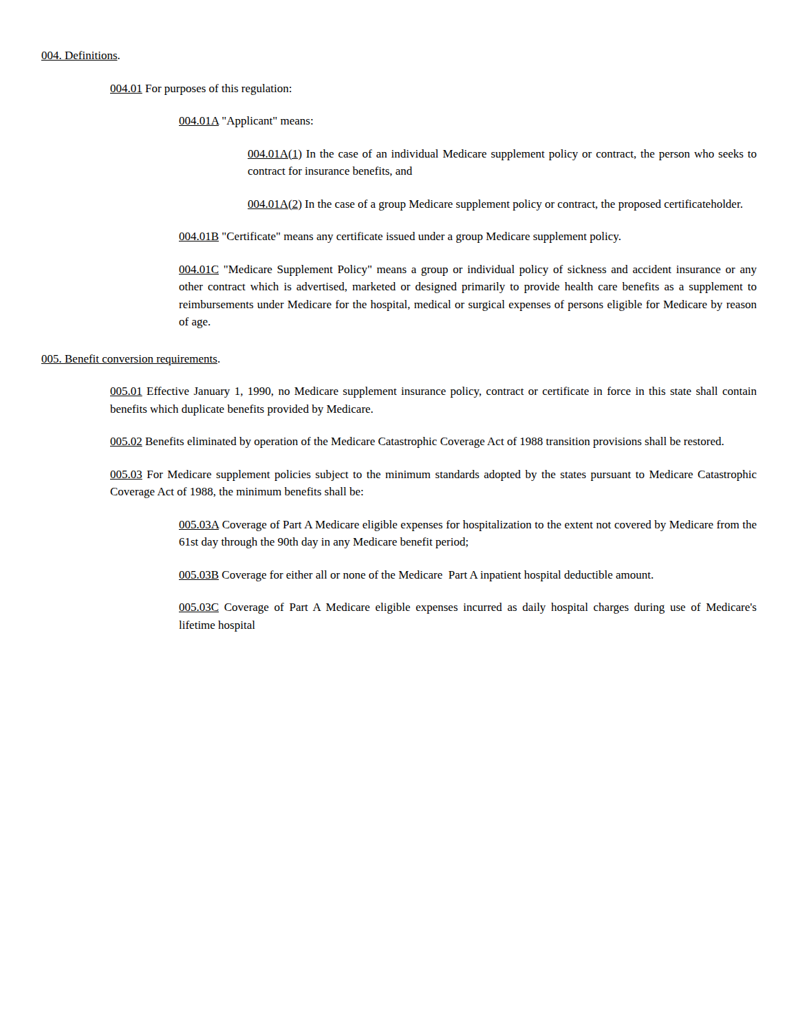004. Definitions.
004.01 For purposes of this regulation:
004.01A "Applicant" means:
004.01A(1) In the case of an individual Medicare supplement policy or contract, the person who seeks to contract for insurance benefits, and
004.01A(2) In the case of a group Medicare supplement policy or contract, the proposed certificateholder.
004.01B "Certificate" means any certificate issued under a group Medicare supplement policy.
004.01C "Medicare Supplement Policy" means a group or individual policy of sickness and accident insurance or any other contract which is advertised, marketed or designed primarily to provide health care benefits as a supplement to reimbursements under Medicare for the hospital, medical or surgical expenses of persons eligible for Medicare by reason of age.
005. Benefit conversion requirements.
005.01 Effective January 1, 1990, no Medicare supplement insurance policy, contract or certificate in force in this state shall contain benefits which duplicate benefits provided by Medicare.
005.02 Benefits eliminated by operation of the Medicare Catastrophic Coverage Act of 1988 transition provisions shall be restored.
005.03 For Medicare supplement policies subject to the minimum standards adopted by the states pursuant to Medicare Catastrophic Coverage Act of 1988, the minimum benefits shall be:
005.03A Coverage of Part A Medicare eligible expenses for hospitalization to the extent not covered by Medicare from the 61st day through the 90th day in any Medicare benefit period;
005.03B Coverage for either all or none of the Medicare Part A inpatient hospital deductible amount.
005.03C Coverage of Part A Medicare eligible expenses incurred as daily hospital charges during use of Medicare's lifetime hospital